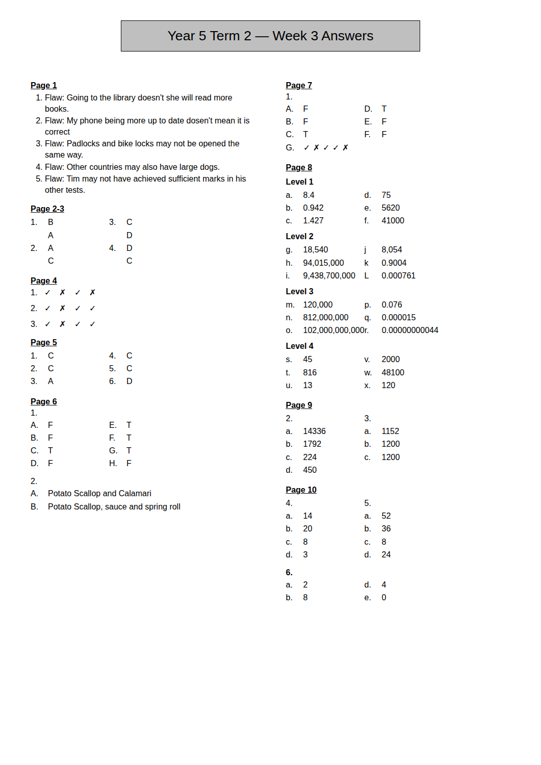Year 5 Term 2 — Week 3 Answers
Page 1
Flaw: Going to the library doesn't she will read more books.
Flaw: My phone being more up to date dosen't mean it is correct
Flaw: Padlocks and bike locks may not be opened the same way.
Flaw: Other countries may also have large dogs.
Flaw: Tim may not have achieved sufficient marks in his other tests.
Page 2-3
| 1. | B | 3. | C |
| | A | | D |
| 2. | A | 4. | D |
| | C | | C |
Page 4
1. ✓ ✗ ✓ ✗
2. ✓ ✗ ✓ ✓
3. ✓ ✗ ✓ ✓
Page 5
| 1. | C | 4. | C |
| 2. | C | 5. | C |
| 3. | A | 6. | D |
Page 6
1.
| A. | F | E. | T |
| B. | F | F. | T |
| C. | T | G. | T |
| D. | F | H. | F |
2.
| A. | Potato Scallop and Calamari |
| B. | Potato Scallop, sauce and spring roll |
Page 7
1.
| A. | F | D. | T |
| B. | F | E. | F |
| C. | T | F. | F |
| G. | ✓✗✓✓✗ |
Page 8
Level 1
| a. | 8.4 | d. | 75 |
| b. | 0.942 | e. | 5620 |
| c. | 1.427 | f. | 41000 |
Level 2
| g. | 18,540 | j | 8,054 |
| h. | 94,015,000 | k | 0.9004 |
| i. | 9,438,700,000 | L | 0.000761 |
Level 3
| m. | 120,000 | p. | 0.076 |
| n. | 812,000,000 | q. | 0.000015 |
| o. | 102,000,000,000 | r. | 0.00000000044 |
Level 4
| s. | 45 | v. | 2000 |
| t. | 816 | w. | 48100 |
| u. | 13 | x. | 120 |
Page 9
| 2. | | 3. | |
| a. | 14336 | a. | 1152 |
| b. | 1792 | b. | 1200 |
| c. | 224 | c. | 1200 |
| d. | 450 | | |
Page 10
| 4. | | 5. | |
| a. | 14 | a. | 52 |
| b. | 20 | b. | 36 |
| c. | 8 | c. | 8 |
| d. | 3 | d. | 24 |
6.
| a. | 2 | d. | 4 |
| b. | 8 | e. | 0 |